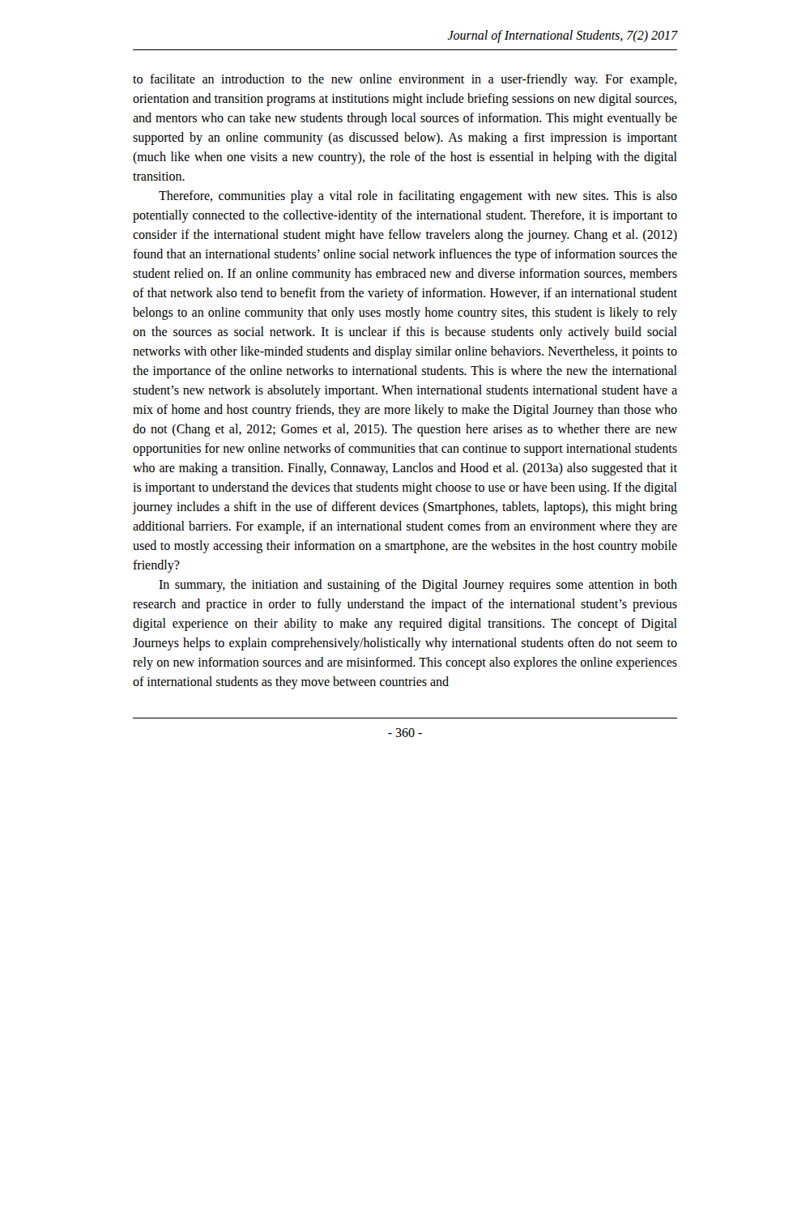Journal of International Students, 7(2) 2017
to facilitate an introduction to the new online environment in a user-friendly way. For example, orientation and transition programs at institutions might include briefing sessions on new digital sources, and mentors who can take new students through local sources of information. This might eventually be supported by an online community (as discussed below). As making a first impression is important (much like when one visits a new country), the role of the host is essential in helping with the digital transition.
Therefore, communities play a vital role in facilitating engagement with new sites. This is also potentially connected to the collective-identity of the international student. Therefore, it is important to consider if the international student might have fellow travelers along the journey. Chang et al. (2012) found that an international students’ online social network influences the type of information sources the student relied on. If an online community has embraced new and diverse information sources, members of that network also tend to benefit from the variety of information. However, if an international student belongs to an online community that only uses mostly home country sites, this student is likely to rely on the sources as social network. It is unclear if this is because students only actively build social networks with other like-minded students and display similar online behaviors. Nevertheless, it points to the importance of the online networks to international students. This is where the new the international student’s new network is absolutely important. When international students international student have a mix of home and host country friends, they are more likely to make the Digital Journey than those who do not (Chang et al, 2012; Gomes et al, 2015). The question here arises as to whether there are new opportunities for new online networks of communities that can continue to support international students who are making a transition. Finally, Connaway, Lanclos and Hood et al. (2013a) also suggested that it is important to understand the devices that students might choose to use or have been using. If the digital journey includes a shift in the use of different devices (Smartphones, tablets, laptops), this might bring additional barriers. For example, if an international student comes from an environment where they are used to mostly accessing their information on a smartphone, are the websites in the host country mobile friendly?
In summary, the initiation and sustaining of the Digital Journey requires some attention in both research and practice in order to fully understand the impact of the international student’s previous digital experience on their ability to make any required digital transitions. The concept of Digital Journeys helps to explain comprehensively/holistically why international students often do not seem to rely on new information sources and are misinformed. This concept also explores the online experiences of international students as they move between countries and
- 360 -